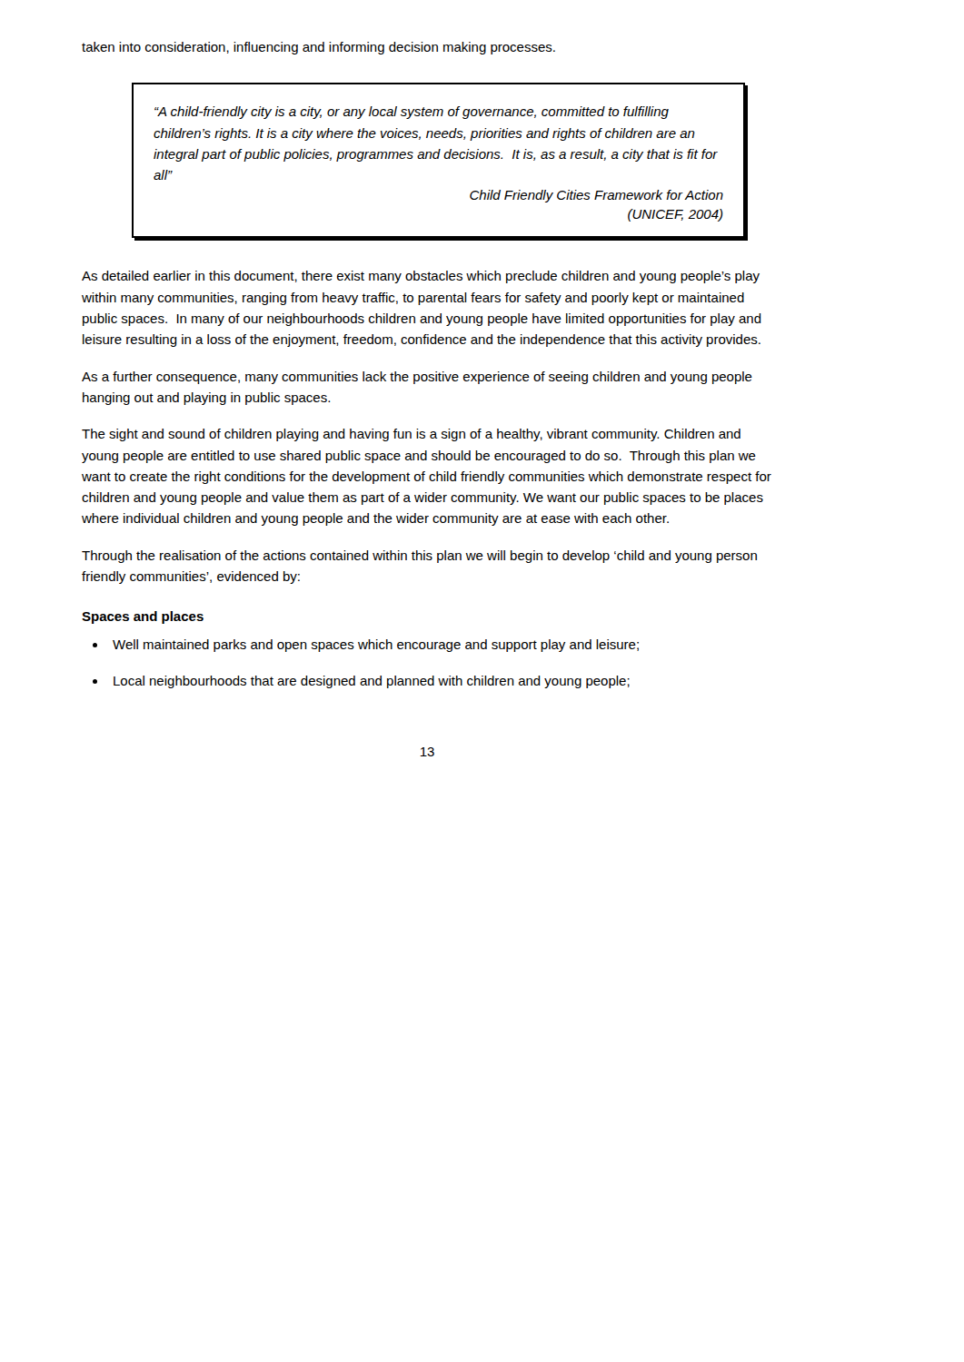taken into consideration, influencing and informing decision making processes.
“A child-friendly city is a city, or any local system of governance, committed to fulfilling children’s rights. It is a city where the voices, needs, priorities and rights of children are an integral part of public policies, programmes and decisions. It is, as a result, a city that is fit for all”
Child Friendly Cities Framework for Action
(UNICEF, 2004)
As detailed earlier in this document, there exist many obstacles which preclude children and young people’s play within many communities, ranging from heavy traffic, to parental fears for safety and poorly kept or maintained public spaces. In many of our neighbourhoods children and young people have limited opportunities for play and leisure resulting in a loss of the enjoyment, freedom, confidence and the independence that this activity provides.
As a further consequence, many communities lack the positive experience of seeing children and young people hanging out and playing in public spaces.
The sight and sound of children playing and having fun is a sign of a healthy, vibrant community. Children and young people are entitled to use shared public space and should be encouraged to do so. Through this plan we want to create the right conditions for the development of child friendly communities which demonstrate respect for children and young people and value them as part of a wider community. We want our public spaces to be places where individual children and young people and the wider community are at ease with each other.
Through the realisation of the actions contained within this plan we will begin to develop ‘child and young person friendly communities’, evidenced by:
Spaces and places
Well maintained parks and open spaces which encourage and support play and leisure;
Local neighbourhoods that are designed and planned with children and young people;
13